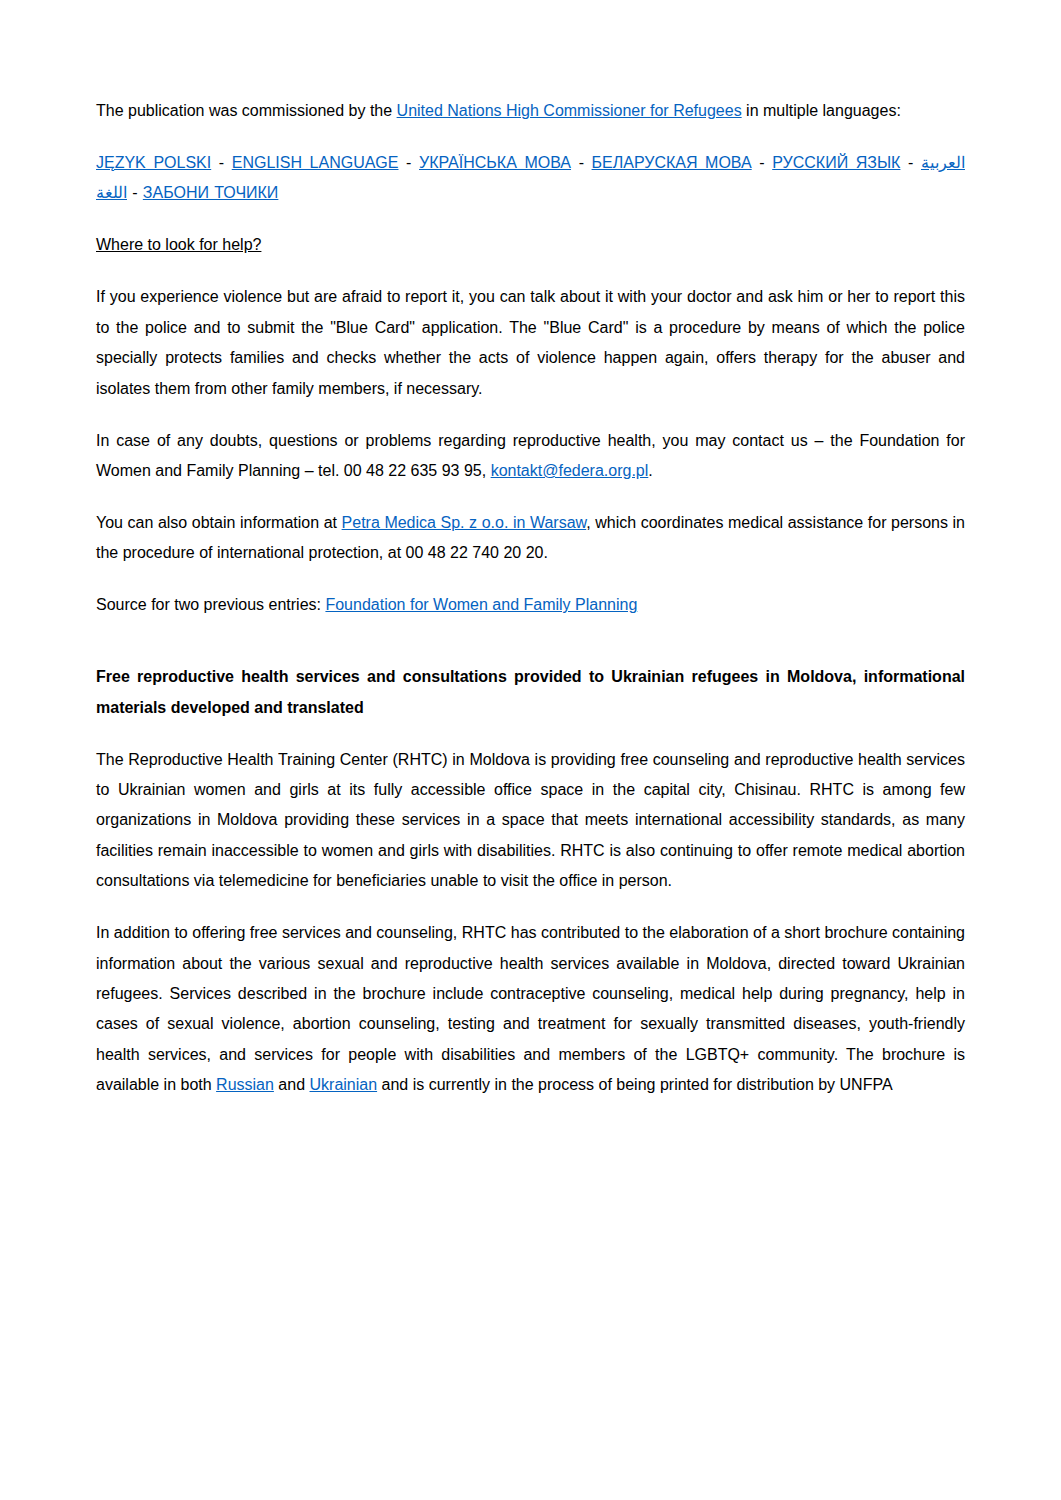The publication was commissioned by the United Nations High Commissioner for Refugees in multiple languages:
JĘZYK POLSKI - ENGLISH LANGUAGE - УКРАЇНСЬКА МОВА - БЕЛАРУСКАЯ МОВА - РУССКИЙ ЯЗЫК - العربية اللغة - ЗАБОНИ ТОЧИКИ
Where to look for help?
If you experience violence but are afraid to report it, you can talk about it with your doctor and ask him or her to report this to the police and to submit the "Blue Card" application. The "Blue Card" is a procedure by means of which the police specially protects families and checks whether the acts of violence happen again, offers therapy for the abuser and isolates them from other family members, if necessary.
In case of any doubts, questions or problems regarding reproductive health, you may contact us – the Foundation for Women and Family Planning – tel. 00 48 22 635 93 95, kontakt@federa.org.pl.
You can also obtain information at Petra Medica Sp. z o.o. in Warsaw, which coordinates medical assistance for persons in the procedure of international protection, at 00 48 22 740 20 20.
Source for two previous entries: Foundation for Women and Family Planning
Free reproductive health services and consultations provided to Ukrainian refugees in Moldova, informational materials developed and translated
The Reproductive Health Training Center (RHTC) in Moldova is providing free counseling and reproductive health services to Ukrainian women and girls at its fully accessible office space in the capital city, Chisinau. RHTC is among few organizations in Moldova providing these services in a space that meets international accessibility standards, as many facilities remain inaccessible to women and girls with disabilities. RHTC is also continuing to offer remote medical abortion consultations via telemedicine for beneficiaries unable to visit the office in person.
In addition to offering free services and counseling, RHTC has contributed to the elaboration of a short brochure containing information about the various sexual and reproductive health services available in Moldova, directed toward Ukrainian refugees. Services described in the brochure include contraceptive counseling, medical help during pregnancy, help in cases of sexual violence, abortion counseling, testing and treatment for sexually transmitted diseases, youth-friendly health services, and services for people with disabilities and members of the LGBTQ+ community. The brochure is available in both Russian and Ukrainian and is currently in the process of being printed for distribution by UNFPA